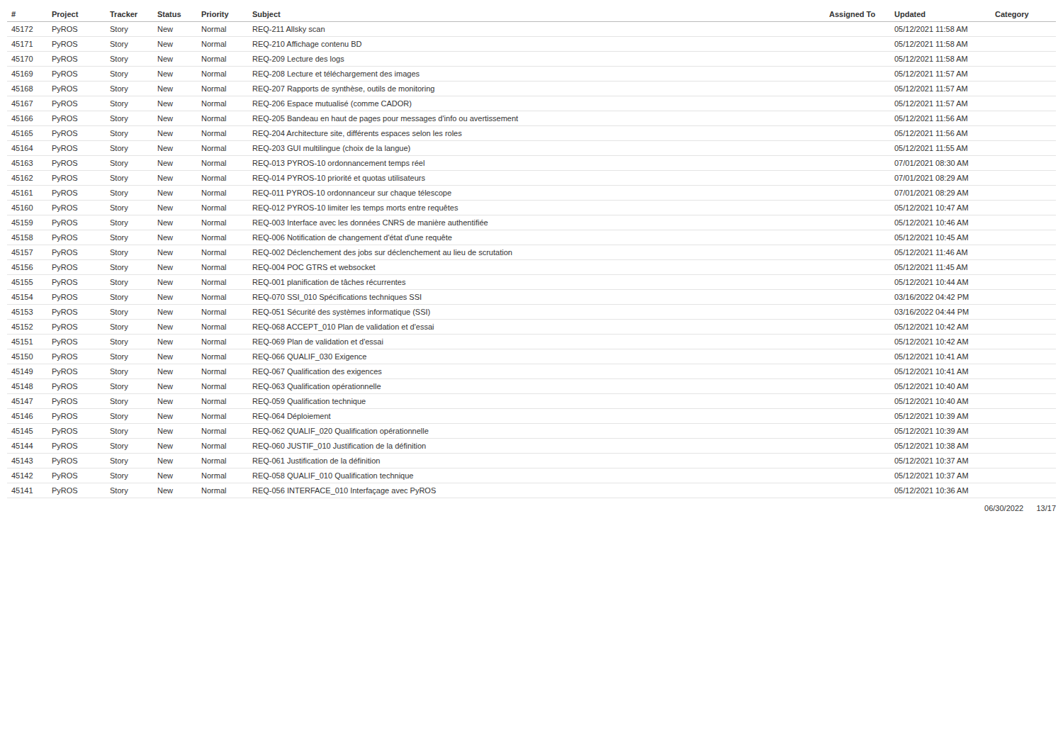| # | Project | Tracker | Status | Priority | Subject | Assigned To | Updated | Category |
| --- | --- | --- | --- | --- | --- | --- | --- | --- |
| 45172 | PyROS | Story | New | Normal | REQ-211 Allsky scan | | 05/12/2021 11:58 AM | |
| 45171 | PyROS | Story | New | Normal | REQ-210 Affichage contenu BD | | 05/12/2021 11:58 AM | |
| 45170 | PyROS | Story | New | Normal | REQ-209 Lecture des logs | | 05/12/2021 11:58 AM | |
| 45169 | PyROS | Story | New | Normal | REQ-208 Lecture et téléchargement des images | | 05/12/2021 11:57 AM | |
| 45168 | PyROS | Story | New | Normal | REQ-207 Rapports de synthèse, outils de monitoring | | 05/12/2021 11:57 AM | |
| 45167 | PyROS | Story | New | Normal | REQ-206 Espace mutualisé (comme CADOR) | | 05/12/2021 11:57 AM | |
| 45166 | PyROS | Story | New | Normal | REQ-205 Bandeau en haut de pages pour messages d'info ou avertissement | | 05/12/2021 11:56 AM | |
| 45165 | PyROS | Story | New | Normal | REQ-204 Architecture site, différents espaces selon les roles | | 05/12/2021 11:56 AM | |
| 45164 | PyROS | Story | New | Normal | REQ-203 GUI multilingue (choix de la langue) | | 05/12/2021 11:55 AM | |
| 45163 | PyROS | Story | New | Normal | REQ-013 PYROS-10 ordonnancement temps réel | | 07/01/2021 08:30 AM | |
| 45162 | PyROS | Story | New | Normal | REQ-014 PYROS-10 priorité et quotas utilisateurs | | 07/01/2021 08:29 AM | |
| 45161 | PyROS | Story | New | Normal | REQ-011 PYROS-10 ordonnanceur sur chaque télescope | | 07/01/2021 08:29 AM | |
| 45160 | PyROS | Story | New | Normal | REQ-012 PYROS-10 limiter les temps morts entre requêtes | | 05/12/2021 10:47 AM | |
| 45159 | PyROS | Story | New | Normal | REQ-003 Interface avec les données CNRS de manière authentifiée | | 05/12/2021 10:46 AM | |
| 45158 | PyROS | Story | New | Normal | REQ-006 Notification de changement d'état d'une requête | | 05/12/2021 10:45 AM | |
| 45157 | PyROS | Story | New | Normal | REQ-002 Déclenchement des jobs sur déclenchement au lieu de scrutation | | 05/12/2021 11:46 AM | |
| 45156 | PyROS | Story | New | Normal | REQ-004 POC GTRS et websocket | | 05/12/2021 11:45 AM | |
| 45155 | PyROS | Story | New | Normal | REQ-001 planification de tâches récurrentes | | 05/12/2021 10:44 AM | |
| 45154 | PyROS | Story | New | Normal | REQ-070 SSI_010 Spécifications techniques SSI | | 03/16/2022 04:42 PM | |
| 45153 | PyROS | Story | New | Normal | REQ-051 Sécurité des systèmes informatique (SSI) | | 03/16/2022 04:44 PM | |
| 45152 | PyROS | Story | New | Normal | REQ-068 ACCEPT_010 Plan de validation et d'essai | | 05/12/2021 10:42 AM | |
| 45151 | PyROS | Story | New | Normal | REQ-069 Plan de validation et d'essai | | 05/12/2021 10:42 AM | |
| 45150 | PyROS | Story | New | Normal | REQ-066 QUALIF_030 Exigence | | 05/12/2021 10:41 AM | |
| 45149 | PyROS | Story | New | Normal | REQ-067 Qualification des exigences | | 05/12/2021 10:41 AM | |
| 45148 | PyROS | Story | New | Normal | REQ-063 Qualification opérationnelle | | 05/12/2021 10:40 AM | |
| 45147 | PyROS | Story | New | Normal | REQ-059 Qualification technique | | 05/12/2021 10:40 AM | |
| 45146 | PyROS | Story | New | Normal | REQ-064 Déploiement | | 05/12/2021 10:39 AM | |
| 45145 | PyROS | Story | New | Normal | REQ-062 QUALIF_020 Qualification opérationnelle | | 05/12/2021 10:39 AM | |
| 45144 | PyROS | Story | New | Normal | REQ-060 JUSTIF_010 Justification de la définition | | 05/12/2021 10:38 AM | |
| 45143 | PyROS | Story | New | Normal | REQ-061 Justification de la définition | | 05/12/2021 10:37 AM | |
| 45142 | PyROS | Story | New | Normal | REQ-058 QUALIF_010 Qualification technique | | 05/12/2021 10:37 AM | |
| 45141 | PyROS | Story | New | Normal | REQ-056 INTERFACE_010 Interfaçage avec PyROS | | 05/12/2021 10:36 AM | |
06/30/2022 13/17